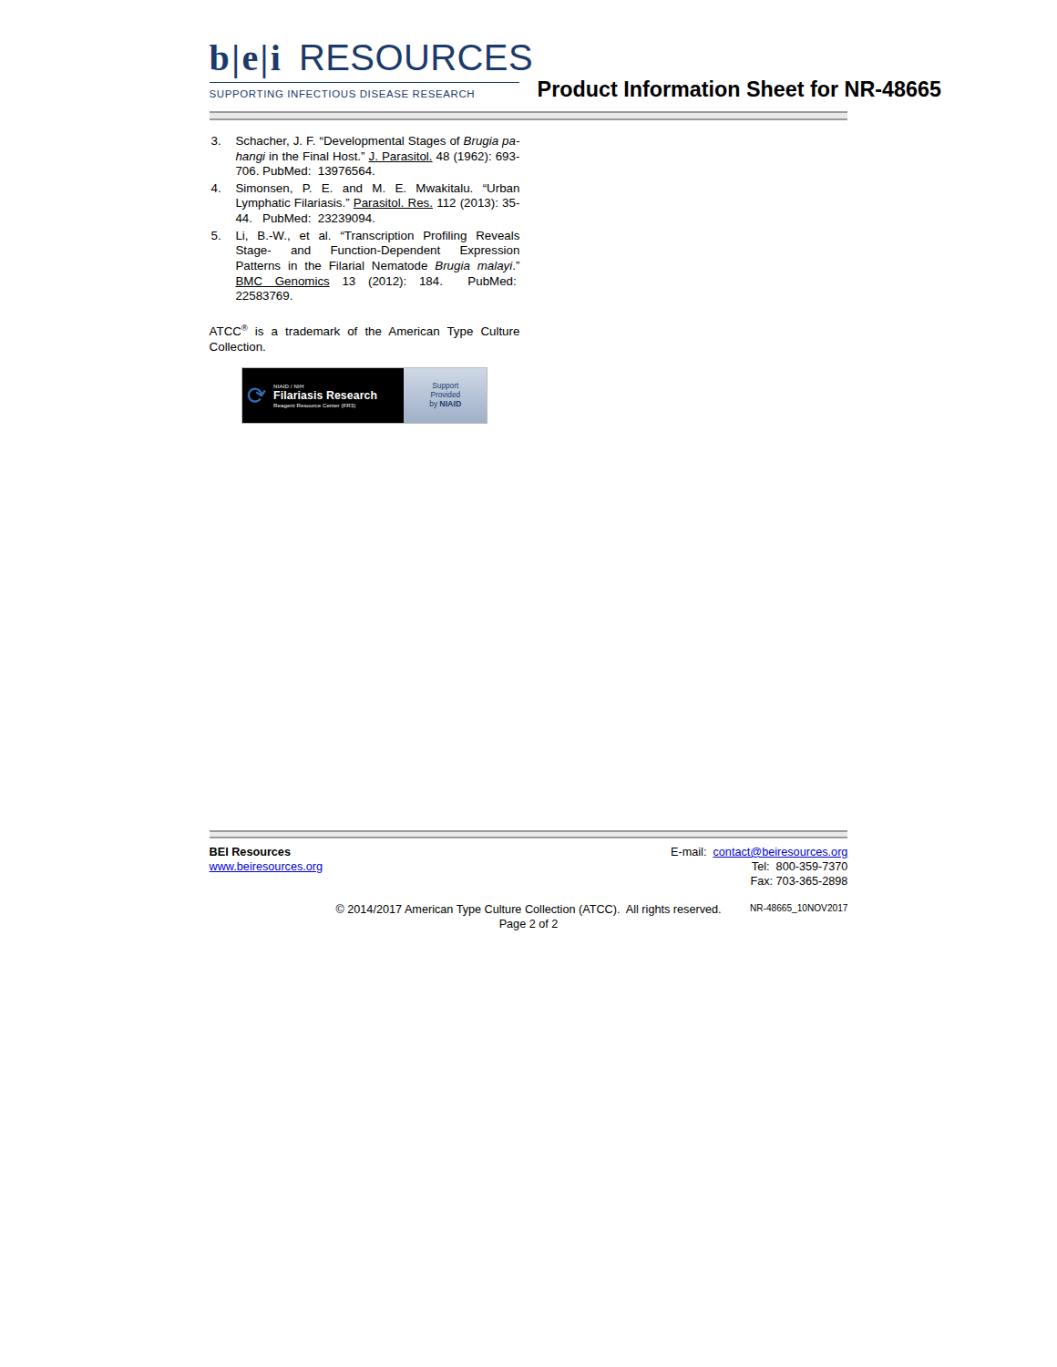b|e|i RESOURCES
SUPPORTING INFECTIOUS DISEASE RESEARCH
Product Information Sheet for NR-48665
Schacher, J. F. “Developmental Stages of Brugia pahangi in the Final Host.” J. Parasitol. 48 (1962): 693-706. PubMed: 13976564.
Simonsen, P. E. and M. E. Mwakitalu. “Urban Lymphatic Filariasis.” Parasitol. Res. 112 (2013): 35-44. PubMed: 23239094.
Li, B.-W., et al. “Transcription Profiling Reveals Stage- and Function-Dependent Expression Patterns in the Filarial Nematode Brugia malayi.” BMC Genomics 13 (2012): 184. PubMed: 22583769.
ATCC® is a trademark of the American Type Culture Collection.
⟳
NIAID / NIH
Filariasis Research
Reagent Resource Center (FR3)
Support
Provided
by NIAID
BEI Resources
E-mail: contact@beiresources.org
www.beiresources.org
Tel: 800-359-7370
Fax: 703-365-2898
© 2014/2017 American Type Culture Collection (ATCC). All rights reserved.
Page 2 of 2
NR-48665_10NOV2017